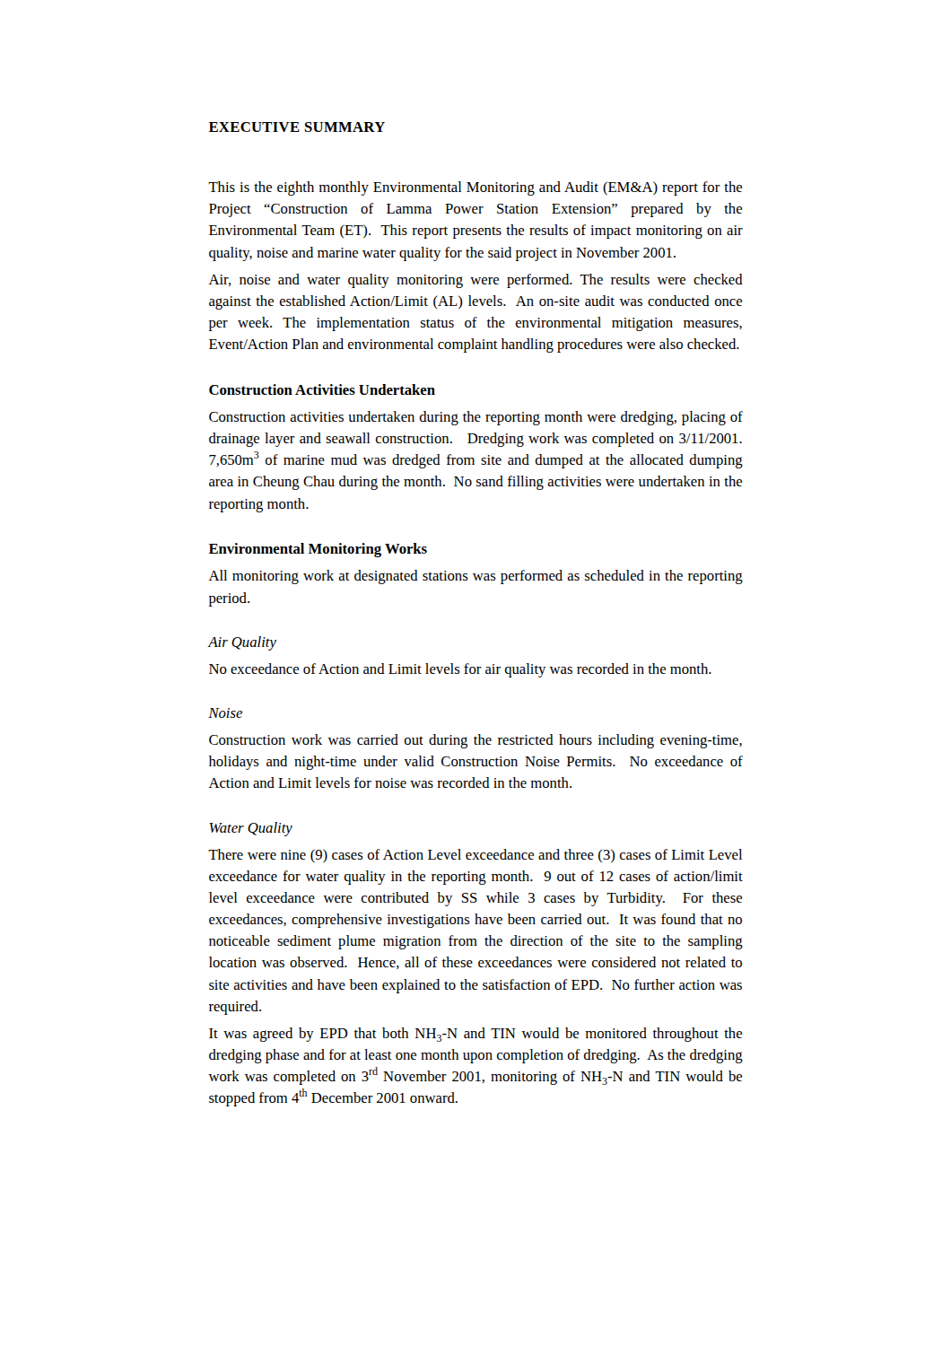EXECUTIVE SUMMARY
This is the eighth monthly Environmental Monitoring and Audit (EM&A) report for the Project “Construction of Lamma Power Station Extension” prepared by the Environmental Team (ET). This report presents the results of impact monitoring on air quality, noise and marine water quality for the said project in November 2001.
Air, noise and water quality monitoring were performed. The results were checked against the established Action/Limit (AL) levels. An on-site audit was conducted once per week. The implementation status of the environmental mitigation measures, Event/Action Plan and environmental complaint handling procedures were also checked.
Construction Activities Undertaken
Construction activities undertaken during the reporting month were dredging, placing of drainage layer and seawall construction. Dredging work was completed on 3/11/2001. 7,650m3 of marine mud was dredged from site and dumped at the allocated dumping area in Cheung Chau during the month. No sand filling activities were undertaken in the reporting month.
Environmental Monitoring Works
All monitoring work at designated stations was performed as scheduled in the reporting period.
Air Quality
No exceedance of Action and Limit levels for air quality was recorded in the month.
Noise
Construction work was carried out during the restricted hours including evening-time, holidays and night-time under valid Construction Noise Permits. No exceedance of Action and Limit levels for noise was recorded in the month.
Water Quality
There were nine (9) cases of Action Level exceedance and three (3) cases of Limit Level exceedance for water quality in the reporting month. 9 out of 12 cases of action/limit level exceedance were contributed by SS while 3 cases by Turbidity. For these exceedances, comprehensive investigations have been carried out. It was found that no noticeable sediment plume migration from the direction of the site to the sampling location was observed. Hence, all of these exceedances were considered not related to site activities and have been explained to the satisfaction of EPD. No further action was required.
It was agreed by EPD that both NH3-N and TIN would be monitored throughout the dredging phase and for at least one month upon completion of dredging. As the dredging work was completed on 3rd November 2001, monitoring of NH3-N and TIN would be stopped from 4th December 2001 onward.